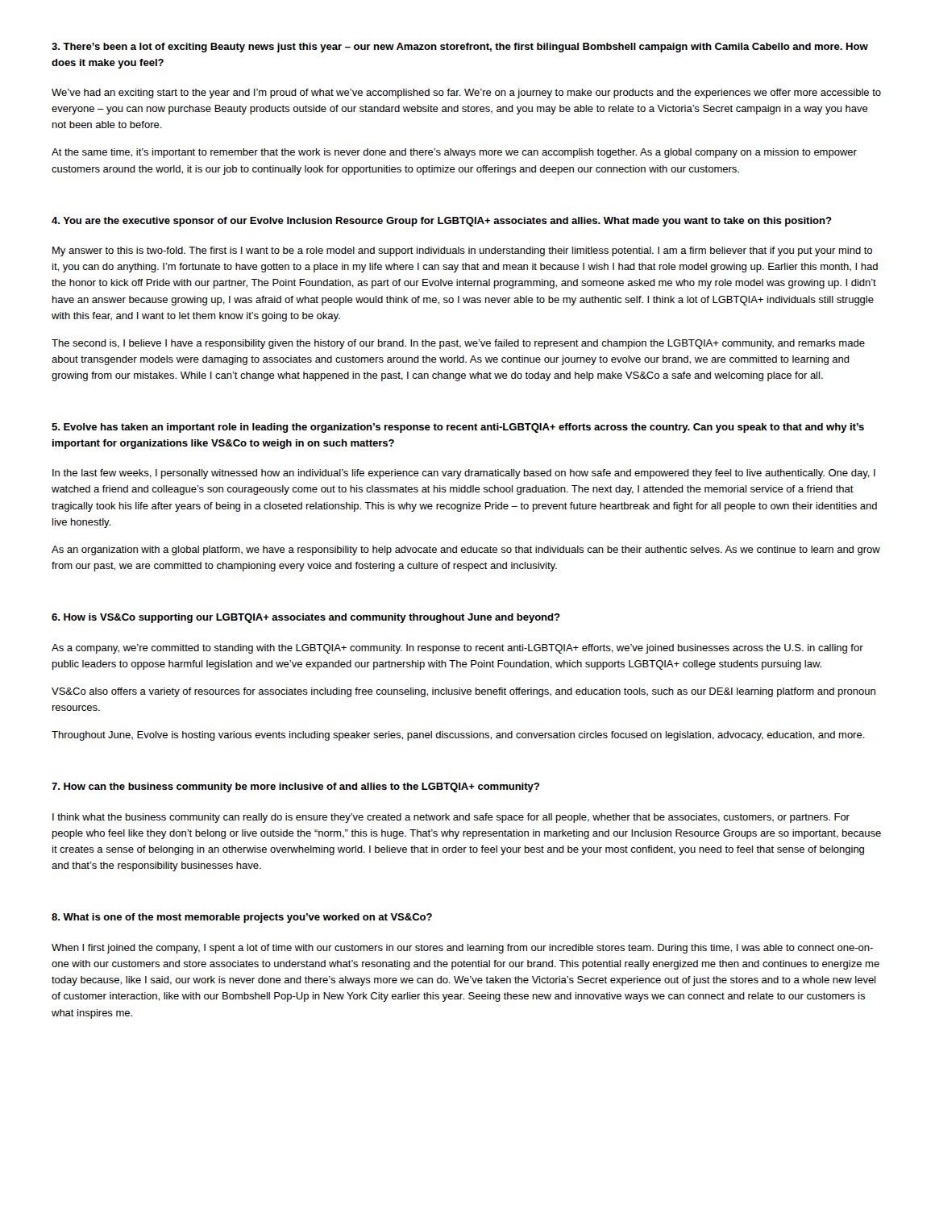3. There’s been a lot of exciting Beauty news just this year – our new Amazon storefront, the first bilingual Bombshell campaign with Camila Cabello and more. How does it make you feel?
We’ve had an exciting start to the year and I’m proud of what we’ve accomplished so far. We’re on a journey to make our products and the experiences we offer more accessible to everyone – you can now purchase Beauty products outside of our standard website and stores, and you may be able to relate to a Victoria’s Secret campaign in a way you have not been able to before.
At the same time, it’s important to remember that the work is never done and there’s always more we can accomplish together. As a global company on a mission to empower customers around the world, it is our job to continually look for opportunities to optimize our offerings and deepen our connection with our customers.
4. You are the executive sponsor of our Evolve Inclusion Resource Group for LGBTQIA+ associates and allies. What made you want to take on this position?
My answer to this is two-fold. The first is I want to be a role model and support individuals in understanding their limitless potential. I am a firm believer that if you put your mind to it, you can do anything. I’m fortunate to have gotten to a place in my life where I can say that and mean it because I wish I had that role model growing up. Earlier this month, I had the honor to kick off Pride with our partner, The Point Foundation, as part of our Evolve internal programming, and someone asked me who my role model was growing up. I didn’t have an answer because growing up, I was afraid of what people would think of me, so I was never able to be my authentic self. I think a lot of LGBTQIA+ individuals still struggle with this fear, and I want to let them know it’s going to be okay.
The second is, I believe I have a responsibility given the history of our brand. In the past, we’ve failed to represent and champion the LGBTQIA+ community, and remarks made about transgender models were damaging to associates and customers around the world. As we continue our journey to evolve our brand, we are committed to learning and growing from our mistakes. While I can’t change what happened in the past, I can change what we do today and help make VS&Co a safe and welcoming place for all.
5. Evolve has taken an important role in leading the organization’s response to recent anti-LGBTQIA+ efforts across the country. Can you speak to that and why it’s important for organizations like VS&Co to weigh in on such matters?
In the last few weeks, I personally witnessed how an individual’s life experience can vary dramatically based on how safe and empowered they feel to live authentically. One day, I watched a friend and colleague’s son courageously come out to his classmates at his middle school graduation. The next day, I attended the memorial service of a friend that tragically took his life after years of being in a closeted relationship. This is why we recognize Pride – to prevent future heartbreak and fight for all people to own their identities and live honestly.
As an organization with a global platform, we have a responsibility to help advocate and educate so that individuals can be their authentic selves. As we continue to learn and grow from our past, we are committed to championing every voice and fostering a culture of respect and inclusivity.
6. How is VS&Co supporting our LGBTQIA+ associates and community throughout June and beyond?
As a company, we’re committed to standing with the LGBTQIA+ community. In response to recent anti-LGBTQIA+ efforts, we’ve joined businesses across the U.S. in calling for public leaders to oppose harmful legislation and we’ve expanded our partnership with The Point Foundation, which supports LGBTQIA+ college students pursuing law.
VS&Co also offers a variety of resources for associates including free counseling, inclusive benefit offerings, and education tools, such as our DE&I learning platform and pronoun resources.
Throughout June, Evolve is hosting various events including speaker series, panel discussions, and conversation circles focused on legislation, advocacy, education, and more.
7. How can the business community be more inclusive of and allies to the LGBTQIA+ community?
I think what the business community can really do is ensure they’ve created a network and safe space for all people, whether that be associates, customers, or partners. For people who feel like they don’t belong or live outside the “norm,” this is huge. That’s why representation in marketing and our Inclusion Resource Groups are so important, because it creates a sense of belonging in an otherwise overwhelming world. I believe that in order to feel your best and be your most confident, you need to feel that sense of belonging and that’s the responsibility businesses have.
8. What is one of the most memorable projects you’ve worked on at VS&Co?
When I first joined the company, I spent a lot of time with our customers in our stores and learning from our incredible stores team. During this time, I was able to connect one-on-one with our customers and store associates to understand what’s resonating and the potential for our brand. This potential really energized me then and continues to energize me today because, like I said, our work is never done and there’s always more we can do. We’ve taken the Victoria’s Secret experience out of just the stores and to a whole new level of customer interaction, like with our Bombshell Pop-Up in New York City earlier this year. Seeing these new and innovative ways we can connect and relate to our customers is what inspires me.